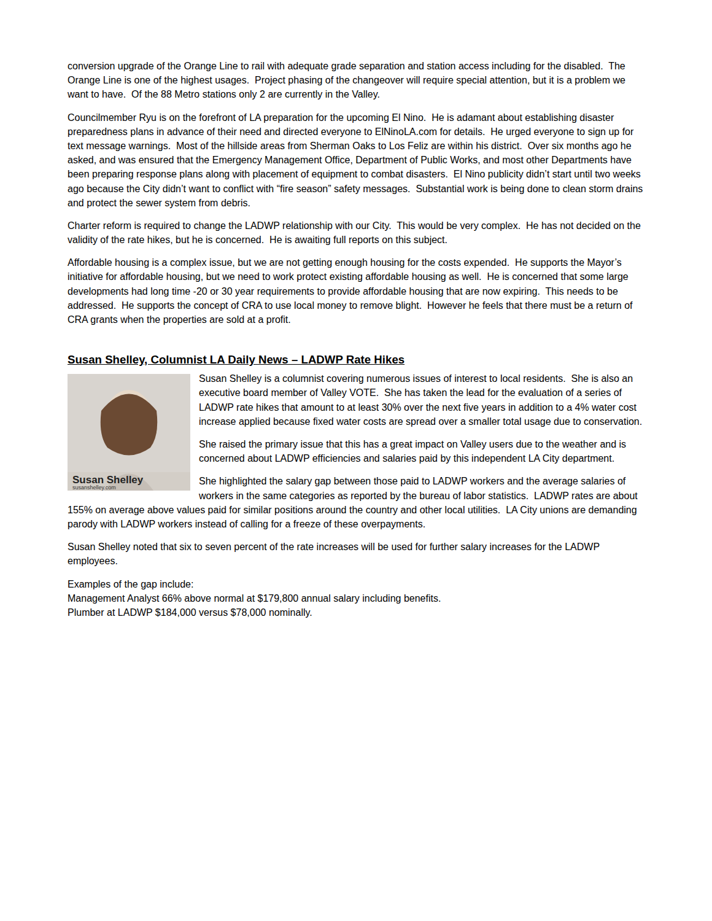conversion upgrade of the Orange Line to rail with adequate grade separation and station access including for the disabled. The Orange Line is one of the highest usages. Project phasing of the changeover will require special attention, but it is a problem we want to have. Of the 88 Metro stations only 2 are currently in the Valley.
Councilmember Ryu is on the forefront of LA preparation for the upcoming El Nino. He is adamant about establishing disaster preparedness plans in advance of their need and directed everyone to ElNinoLA.com for details. He urged everyone to sign up for text message warnings. Most of the hillside areas from Sherman Oaks to Los Feliz are within his district. Over six months ago he asked, and was ensured that the Emergency Management Office, Department of Public Works, and most other Departments have been preparing response plans along with placement of equipment to combat disasters. El Nino publicity didn’t start until two weeks ago because the City didn’t want to conflict with “fire season” safety messages. Substantial work is being done to clean storm drains and protect the sewer system from debris.
Charter reform is required to change the LADWP relationship with our City. This would be very complex. He has not decided on the validity of the rate hikes, but he is concerned. He is awaiting full reports on this subject.
Affordable housing is a complex issue, but we are not getting enough housing for the costs expended. He supports the Mayor’s initiative for affordable housing, but we need to work protect existing affordable housing as well. He is concerned that some large developments had long time -20 or 30 year requirements to provide affordable housing that are now expiring. This needs to be addressed. He supports the concept of CRA to use local money to remove blight. However he feels that there must be a return of CRA grants when the properties are sold at a profit.
Susan Shelley, Columnist LA Daily News – LADWP Rate Hikes
Susan Shelley is a columnist covering numerous issues of interest to local residents. She is also an executive board member of Valley VOTE. She has taken the lead for the evaluation of a series of LADWP rate hikes that amount to at least 30% over the next five years in addition to a 4% water cost increase applied because fixed water costs are spread over a smaller total usage due to conservation.
She raised the primary issue that this has a great impact on Valley users due to the weather and is concerned about LADWP efficiencies and salaries paid by this independent LA City department.
She highlighted the salary gap between those paid to LADWP workers and the average salaries of workers in the same categories as reported by the bureau of labor statistics. LADWP rates are about 155% on average above values paid for similar positions around the country and other local utilities. LA City unions are demanding parody with LADWP workers instead of calling for a freeze of these overpayments.
Susan Shelley noted that six to seven percent of the rate increases will be used for further salary increases for the LADWP employees.
Examples of the gap include:
Management Analyst 66% above normal at $179,800 annual salary including benefits.
Plumber at LADWP $184,000 versus $78,000 nominally.